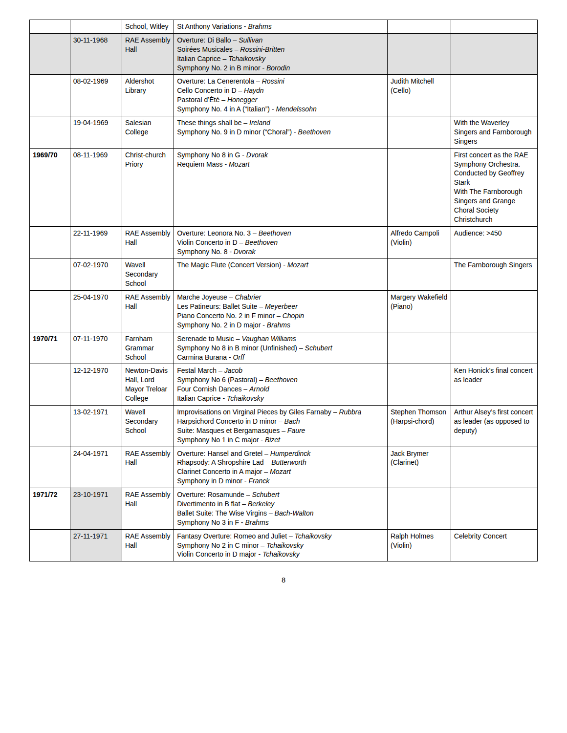| | | School, Witley | St Anthony Variations - Brahms | | |
| | 30-11-1968 | RAE Assembly Hall | Overture: Di Ballo – Sullivan Soirées Musicales – Rossini-Britten Italian Caprice – Tchaikovsky Symphony No. 2 in B minor - Borodin | | |
| | 08-02-1969 | Aldershot Library | Overture: La Cenerentola – Rossini Cello Concerto in D – Haydn Pastoral d’Été – Honegger Symphony No. 4 in A (“Italian”) - Mendelssohn | Judith Mitchell (Cello) | |
| | 19-04-1969 | Salesian College | These things shall be – Ireland Symphony No. 9 in D minor (“Choral”) - Beethoven | | With the Waverley Singers and Farnborough Singers |
| 1969/70 | 08-11-1969 | Christ-church Priory | Symphony No 8 in G - Dvorak Requiem Mass - Mozart | | First concert as the RAE Symphony Orchestra. Conducted by Geoffrey Stark With The Farnborough Singers and Grange Choral Society Christchurch |
| | 22-11-1969 | RAE Assembly Hall | Overture: Leonora No. 3 – Beethoven Violin Concerto in D – Beethoven Symphony No. 8 - Dvorak | Alfredo Campoli (Violin) | Audience: >450 |
| | 07-02-1970 | Wavell Secondary School | The Magic Flute (Concert Version) - Mozart | | The Farnborough Singers |
| | 25-04-1970 | RAE Assembly Hall | Marche Joyeuse – Chabrier Les Patineurs: Ballet Suite – Meyerbeer Piano Concerto No. 2 in F minor – Chopin Symphony No. 2 in D major - Brahms | Margery Wakefield (Piano) | |
| 1970/71 | 07-11-1970 | Farnham Grammar School | Serenade to Music – Vaughan Williams Symphony No 8 in B minor (Unfinished) – Schubert Carmina Burana - Orff | | |
| | 12-12-1970 | Newton-Davis Hall, Lord Mayor Treloar College | Festal March – Jacob Symphony No 6 (Pastoral) – Beethoven Four Cornish Dances – Arnold Italian Caprice - Tchaikovsky | | Ken Honick’s final concert as leader |
| | 13-02-1971 | Wavell Secondary School | Improvisations on Virginal Pieces by Giles Farnaby – Rubbra Harpsichord Concerto in D minor – Bach Suite: Masques et Bergamasques – Faure Symphony No 1 in C major - Bizet | Stephen Thomson (Harpsi-chord) | Arthur Alsey’s first concert as leader (as opposed to deputy) |
| | 24-04-1971 | RAE Assembly Hall | Overture: Hansel and Gretel – Humperdinck Rhapsody: A Shropshire Lad – Butterworth Clarinet Concerto in A major – Mozart Symphony in D minor - Franck | Jack Brymer (Clarinet) | |
| 1971/72 | 23-10-1971 | RAE Assembly Hall | Overture: Rosamunde – Schubert Divertimento in B flat – Berkeley Ballet Suite: The Wise Virgins – Bach-Walton Symphony No 3 in F - Brahms | | |
| | 27-11-1971 | RAE Assembly Hall | Fantasy Overture: Romeo and Juliet – Tchaikovsky Symphony No 2 in C minor – Tchaikovsky Violin Concerto in D major - Tchaikovsky | Ralph Holmes (Violin) | Celebrity Concert |
8